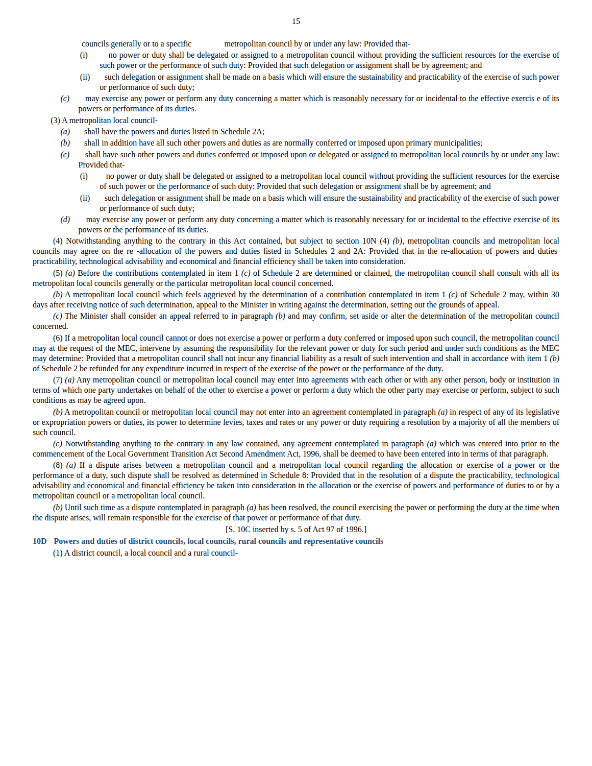15
councils generally or to a specific metropolitan council by or under any law: Provided that-
(i) no power or duty shall be delegated or assigned to a metropolitan council without providing the sufficient resources for the exercise of such power or the performance of such duty: Provided that such delegation or assignment shall be by agreement; and
(ii) such delegation or assignment shall be made on a basis which will ensure the sustainability and practicability of the exercise of such power or performance of such duty;
(c) may exercise any power or perform any duty concerning a matter which is reasonably necessary for or incidental to the effective exercis e of its powers or performance of its duties.
(3) A metropolitan local council-
(a) shall have the powers and duties listed in Schedule 2A;
(b) shall in addition have all such other powers and duties as are normally conferred or imposed upon primary municipalities;
(c) shall have such other powers and duties conferred or imposed upon or delegated or assigned to metropolitan local councils by or under any law: Provided that-
(i) no power or duty shall be delegated or assigned to a metropolitan local council without providing the sufficient resources for the exercise of such power or the performance of such duty: Provided that such delegation or assignment shall be by agreement; and
(ii) such delegation or assignment shall be made on a basis which will ensure the sustainability and practicability of the exercise of such power or performance of such duty;
(d) may exercise any power or perform any duty concerning a matter which is reasonably necessary for or incidental to the effective exercise of its powers or the performance of its duties.
(4) Notwithstanding anything to the contrary in this Act contained, but subject to section 10N (4) (b), metropolitan councils and metropolitan local councils may agree on the re -allocation of the powers and duties listed in Schedules 2 and 2A: Provided that in the re-allocation of powers and duties practicability, technological advisability and economical and financial efficiency shall be taken into consideration.
(5) (a) Before the contributions contemplated in item 1 (c) of Schedule 2 are determined or claimed, the metropolitan council shall consult with all its metropolitan local councils generally or the particular metropolitan local council concerned.
(b) A metropolitan local council which feels aggrieved by the determination of a contribution contemplated in item 1 (c) of Schedule 2 may, within 30 days after receiving notice of such determination, appeal to the Minister in writing against the determination, setting out the grounds of appeal.
(c) The Minister shall consider an appeal referred to in paragraph (b) and may confirm, set aside or alter the determination of the metropolitan council concerned.
(6) If a metropolitan local council cannot or does not exercise a power or perform a duty conferred or imposed upon such council, the metropolitan council may at the request of the MEC, intervene by assuming the responsibility for the relevant power or duty for such period and under such conditions as the MEC may determine: Provided that a metropolitan council shall not incur any financial liability as a result of such intervention and shall in accordance with item 1 (b) of Schedule 2 be refunded for any expenditure incurred in respect of the exercise of the power or the performance of the duty.
(7) (a) Any metropolitan council or metropolitan local council may enter into agreements with each other or with any other person, body or institution in terms of which one party undertakes on behalf of the other to exercise a power or perform a duty which the other party may exercise or perform, subject to such conditions as may be agreed upon.
(b) A metropolitan council or metropolitan local council may not enter into an agreement contemplated in paragraph (a) in respect of any of its legislative or expropriation powers or duties, its power to determine levies, taxes and rates or any power or duty requiring a resolution by a majority of all the members of such council.
(c) Notwithstanding anything to the contrary in any law contained, any agreement contemplated in paragraph (a) which was entered into prior to the commencement of the Local Government Transition Act Second Amendment Act, 1996, shall be deemed to have been entered into in terms of that paragraph.
(8) (a) If a dispute arises between a metropolitan council and a metropolitan local council regarding the allocation or exercise of a power or the performance of a duty, such dispute shall be resolved as determined in Schedule 8: Provided that in the resolution of a dispute the practicability, technological advisability and economical and financial efficiency be taken into consideration in the allocation or the exercise of powers and performance of duties to or by a metropolitan council or a metropolitan local council.
(b) Until such time as a dispute contemplated in paragraph (a) has been resolved, the council exercising the power or performing the duty at the time when the dispute arises, will remain responsible for the exercise of that power or performance of that duty.
[S. 10C inserted by s. 5 of Act 97 of 1996.]
10DPowers and duties of district councils, local councils, rural councils and representative councils
(1) A district council, a local council and a rural council-